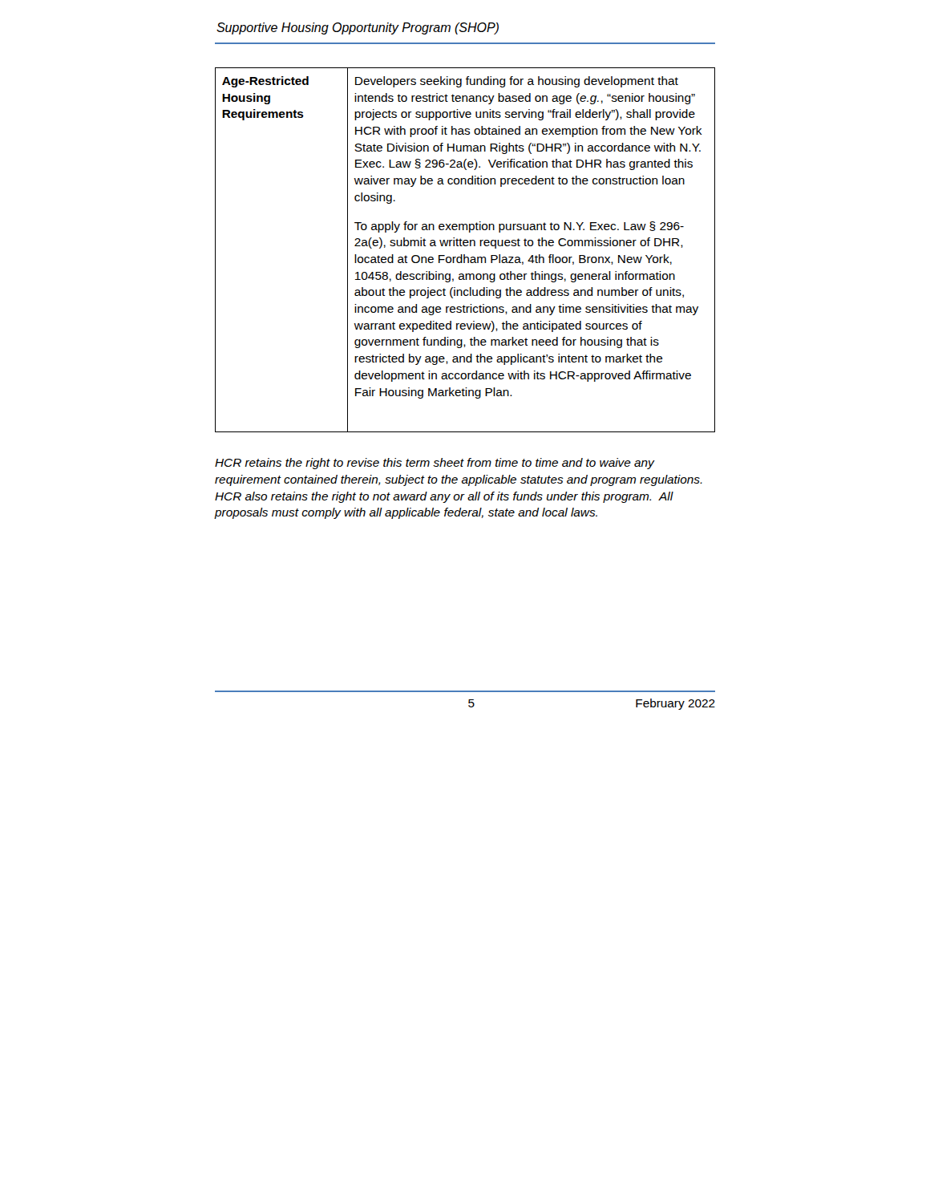Supportive Housing Opportunity Program (SHOP)
| Age-Restricted Housing Requirements | Developers seeking funding for a housing development that intends to restrict tenancy based on age ( e.g. , “senior housing” projects or supportive units serving “frail elderly”), shall provide HCR with proof it has obtained an exemption from the New York State Division of Human Rights (“DHR”) in accordance with N.Y. Exec. Law § 296-2a(e). Verification that DHR has granted this waiver may be a condition precedent to the construction loan closing. To apply for an exemption pursuant to N.Y. Exec. Law § 296-2a(e), submit a written request to the Commissioner of DHR, located at One Fordham Plaza, 4th floor, Bronx, New York, 10458, describing, among other things, general information about the project (including the address and number of units, income and age restrictions, and any time sensitivities that may warrant expedited review), the anticipated sources of government funding, the market need for housing that is restricted by age, and the applicant’s intent to market the development in accordance with its HCR-approved Affirmative Fair Housing Marketing Plan. |
HCR retains the right to revise this term sheet from time to time and to waive any requirement contained therein, subject to the applicable statutes and program regulations. HCR also retains the right to not award any or all of its funds under this program. All proposals must comply with all applicable federal, state and local laws.
5 February 2022